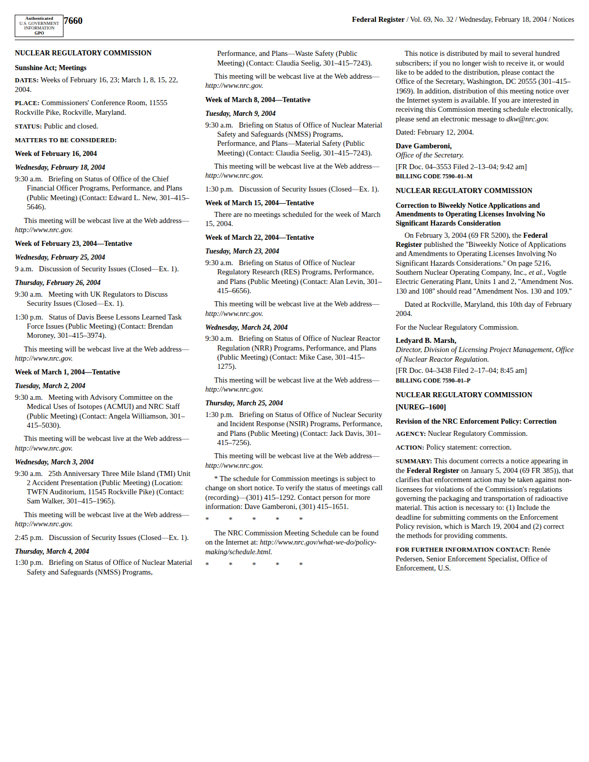Authenticated
U.S. GOVERNMENT
INFORMATION
GPO
7660
Federal Register / Vol. 69, No. 32 / Wednesday, February 18, 2004 / Notices
Nuclear Regulatory Commission
Sunshine Act; Meetings
Dates: Weeks of February 16, 23; March 1, 8, 15, 22, 2004.
Place: Commissioners' Conference Room, 11555 Rockville Pike, Rockville, Maryland.
Status: Public and closed.
Matters to be Considered:
Week of February 16, 2004
Wednesday, February 18, 2004
9:30 a.m. Briefing on Status of Office of the Chief Financial Officer Programs, Performance, and Plans (Public Meeting) (Contact: Edward L. New, 301–415–5646).
This meeting will be webcast live at the Web address—http://www.nrc.gov.
Week of February 23, 2004—Tentative
Wednesday, February 25, 2004
9 a.m. Discussion of Security Issues (Closed—Ex. 1).
Thursday, February 26, 2004
9:30 a.m. Meeting with UK Regulators to Discuss Security Issues (Closed—Ex. 1).
1:30 p.m. Status of Davis Beese Lessons Learned Task Force Issues (Public Meeting) (Contact: Brendan Moroney, 301–415–3974).
This meeting will be webcast live at the Web address—http://www.nrc.gov.
Week of March 1, 2004—Tentative
Tuesday, March 2, 2004
9:30 a.m. Meeting with Advisory Committee on the Medical Uses of Isotopes (ACMUI) and NRC Staff (Public Meeting) (Contact: Angela Williamson, 301–415–5030).
This meeting will be webcast live at the Web address—http://www.nrc.gov.
Wednesday, March 3, 2004
9:30 a.m. 25th Anniversary Three Mile Island (TMI) Unit 2 Accident Presentation (Public Meeting) (Location: TWFN Auditorium, 11545 Rockville Pike) (Contact: Sam Walker, 301–415–1965).
This meeting will be webcast live at the Web address—http://www.nrc.gov.
2:45 p.m. Discussion of Security Issues (Closed—Ex. 1).
Thursday, March 4, 2004
1:30 p.m. Briefing on Status of Office of Nuclear Material Safety and Safeguards (NMSS) Programs, Performance, and Plans—Waste Safety (Public Meeting) (Contact: Claudia Seelig, 301–415–7243).
This meeting will be webcast live at the Web address—http://www.nrc.gov.
Week of March 8, 2004—Tentative
Tuesday, March 9, 2004
9:30 a.m. Briefing on Status of Office of Nuclear Material Safety and Safeguards (NMSS) Programs, Performance, and Plans—Material Safety (Public Meeting) (Contact: Claudia Seelig, 301–415–7243).
This meeting will be webcast live at the Web address—http://www.nrc.gov.
1:30 p.m. Discussion of Security Issues (Closed—Ex. 1).
Week of March 15, 2004—Tentative
There are no meetings scheduled for the week of March 15, 2004.
Week of March 22, 2004—Tentative
Tuesday, March 23, 2004
9:30 a.m. Briefing on Status of Office of Nuclear Regulatory Research (RES) Programs, Performance, and Plans (Public Meeting) (Contact: Alan Levin, 301–415–6656).
This meeting will be webcast live at the Web address—http://www.nrc.gov.
Wednesday, March 24, 2004
9:30 a.m. Briefing on Status of Office of Nuclear Reactor Regulation (NRR) Programs, Performance, and Plans (Public Meeting) (Contact: Mike Case, 301–415–1275).
This meeting will be webcast live at the Web address—http://www.nrc.gov.
Thursday, March 25, 2004
1:30 p.m. Briefing on Status of Office of Nuclear Security and Incident Response (NSIR) Programs, Performance, and Plans (Public Meeting) (Contact: Jack Davis, 301–415–7256).
This meeting will be webcast live at the Web address—http://www.nrc.gov.
* The schedule for Commission meetings is subject to change on short notice. To verify the status of meetings call (recording)—(301) 415–1292. Contact person for more information: Dave Gamberoni, (301) 415–1651.
* * * * *
The NRC Commission Meeting Schedule can be found on the Internet at: http://www.nrc.gov/what-we-do/policy-making/schedule.html.
* * * * *
This notice is distributed by mail to several hundred subscribers; if you no longer wish to receive it, or would like to be added to the distribution, please contact the Office of the Secretary, Washington, DC 20555 (301–415–1969). In addition, distribution of this meeting notice over the Internet system is available. If you are interested in receiving this Commission meeting schedule electronically, please send an electronic message to dkw@nrc.gov.
Dated: February 12, 2004.
Dave Gamberoni,
Office of the Secretary.
[FR Doc. 04–3553 Filed 2–13–04; 9:42 am]
BILLING CODE 7590–01–M
Nuclear Regulatory Commission
Correction to Biweekly Notice Applications and Amendments to Operating Licenses Involving No Significant Hazards Consideration
On February 3, 2004 (69 FR 5200), the Federal Register published the ''Biweekly Notice of Applications and Amendments to Operating Licenses Involving No Significant Hazards Considerations.'' On page 5216, Southern Nuclear Operating Company, Inc., et al., Vogtle Electric Generating Plant, Units 1 and 2, ''Amendment Nos. 130 and 108'' should read ''Amendment Nos. 130 and 109.''
Dated at Rockville, Maryland, this 10th day of February 2004.
For the Nuclear Regulatory Commission.
Ledyard B. Marsh,
Director, Division of Licensing Project Management, Office of Nuclear Reactor Regulation.
[FR Doc. 04–3438 Filed 2–17–04; 8:45 am]
BILLING CODE 7590–01–P
Nuclear Regulatory Commission
[NUREG–1600]
Revision of the NRC Enforcement Policy: Correction
Agency: Nuclear Regulatory Commission.
Action: Policy statement: correction.
Summary: This document corrects a notice appearing in the Federal Register on January 5, 2004 (69 FR 385)), that clarifies that enforcement action may be taken against non-licensees for violations of the Commission's regulations governing the packaging and transportation of radioactive material. This action is necessary to: (1) Include the deadline for submitting comments on the Enforcement Policy revision, which is March 19, 2004 and (2) correct the methods for providing comments.
For Further Information Contact: Renée Pedersen, Senior Enforcement Specialist, Office of Enforcement, U.S.